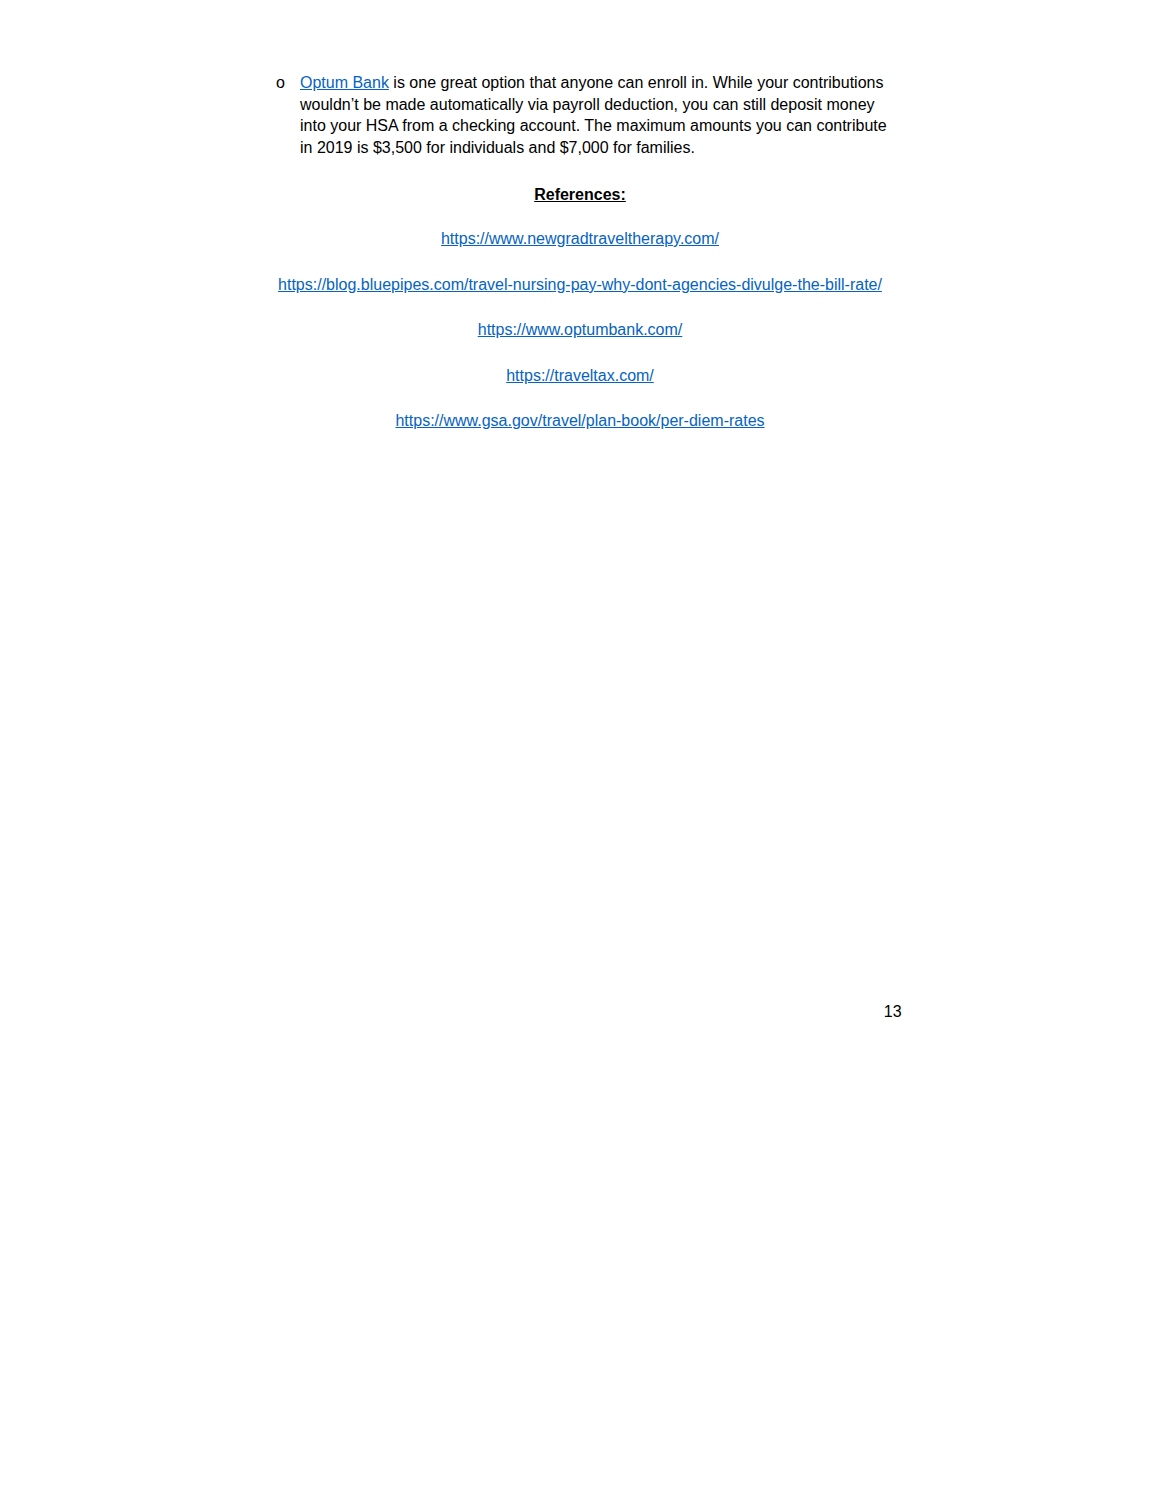Optum Bank is one great option that anyone can enroll in. While your contributions wouldn’t be made automatically via payroll deduction, you can still deposit money into your HSA from a checking account. The maximum amounts you can contribute in 2019 is $3,500 for individuals and $7,000 for families.
References:
https://www.newgradtraveltherapy.com/
https://blog.bluepipes.com/travel-nursing-pay-why-dont-agencies-divulge-the-bill-rate/
https://www.optumbank.com/
https://traveltax.com/
https://www.gsa.gov/travel/plan-book/per-diem-rates
13